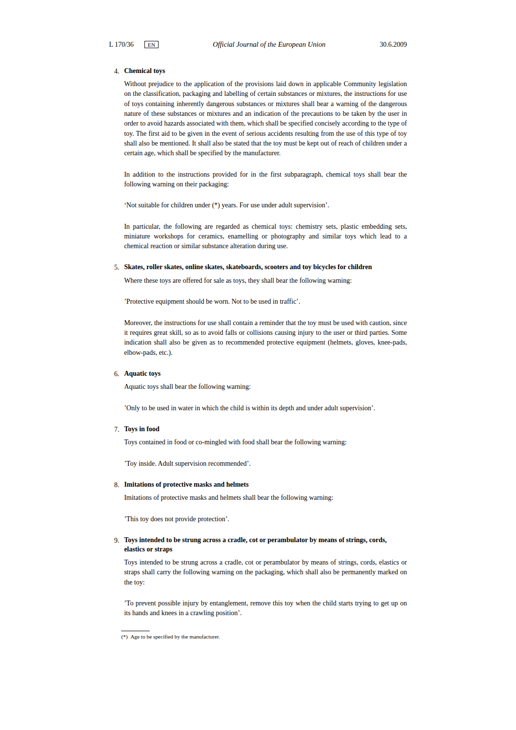L 170/36 EN
Official Journal of the European Union
30.6.2009
4.
Chemical toys
Without prejudice to the application of the provisions laid down in applicable Community legislation on the classification, packaging and labelling of certain substances or mixtures, the instructions for use of toys containing inherently dangerous substances or mixtures shall bear a warning of the dangerous nature of these substances or mixtures and an indication of the precautions to be taken by the user in order to avoid hazards associated with them, which shall be specified concisely according to the type of toy. The first aid to be given in the event of serious accidents resulting from the use of this type of toy shall also be mentioned. It shall also be stated that the toy must be kept out of reach of children under a certain age, which shall be specified by the manufacturer.
In addition to the instructions provided for in the first subparagraph, chemical toys shall bear the following warning on their packaging:
‘Not suitable for children under (*) years. For use under adult supervision’.
In particular, the following are regarded as chemical toys: chemistry sets, plastic embedding sets, miniature workshops for ceramics, enamelling or photography and similar toys which lead to a chemical reaction or similar substance alteration during use.
5.
Skates, roller skates, online skates, skateboards, scooters and toy bicycles for children
Where these toys are offered for sale as toys, they shall bear the following warning:
’Protective equipment should be worn. Not to be used in traffic’.
Moreover, the instructions for use shall contain a reminder that the toy must be used with caution, since it requires great skill, so as to avoid falls or collisions causing injury to the user or third parties. Some indication shall also be given as to recommended protective equipment (helmets, gloves, knee-pads, elbow-pads, etc.).
6.
Aquatic toys
Aquatic toys shall bear the following warning:
’Only to be used in water in which the child is within its depth and under adult supervision’.
7.
Toys in food
Toys contained in food or co-mingled with food shall bear the following warning:
’Toy inside. Adult supervision recommended’.
8.
Imitations of protective masks and helmets
Imitations of protective masks and helmets shall bear the following warning:
’This toy does not provide protection’.
9.
Toys intended to be strung across a cradle, cot or perambulator by means of strings, cords, elastics or straps
Toys intended to be strung across a cradle, cot or perambulator by means of strings, cords, elastics or straps shall carry the following warning on the packaging, which shall also be permanently marked on the toy:
’To prevent possible injury by entanglement, remove this toy when the child starts trying to get up on its hands and knees in a crawling position’.
(*) Age to be specified by the manufacturer.